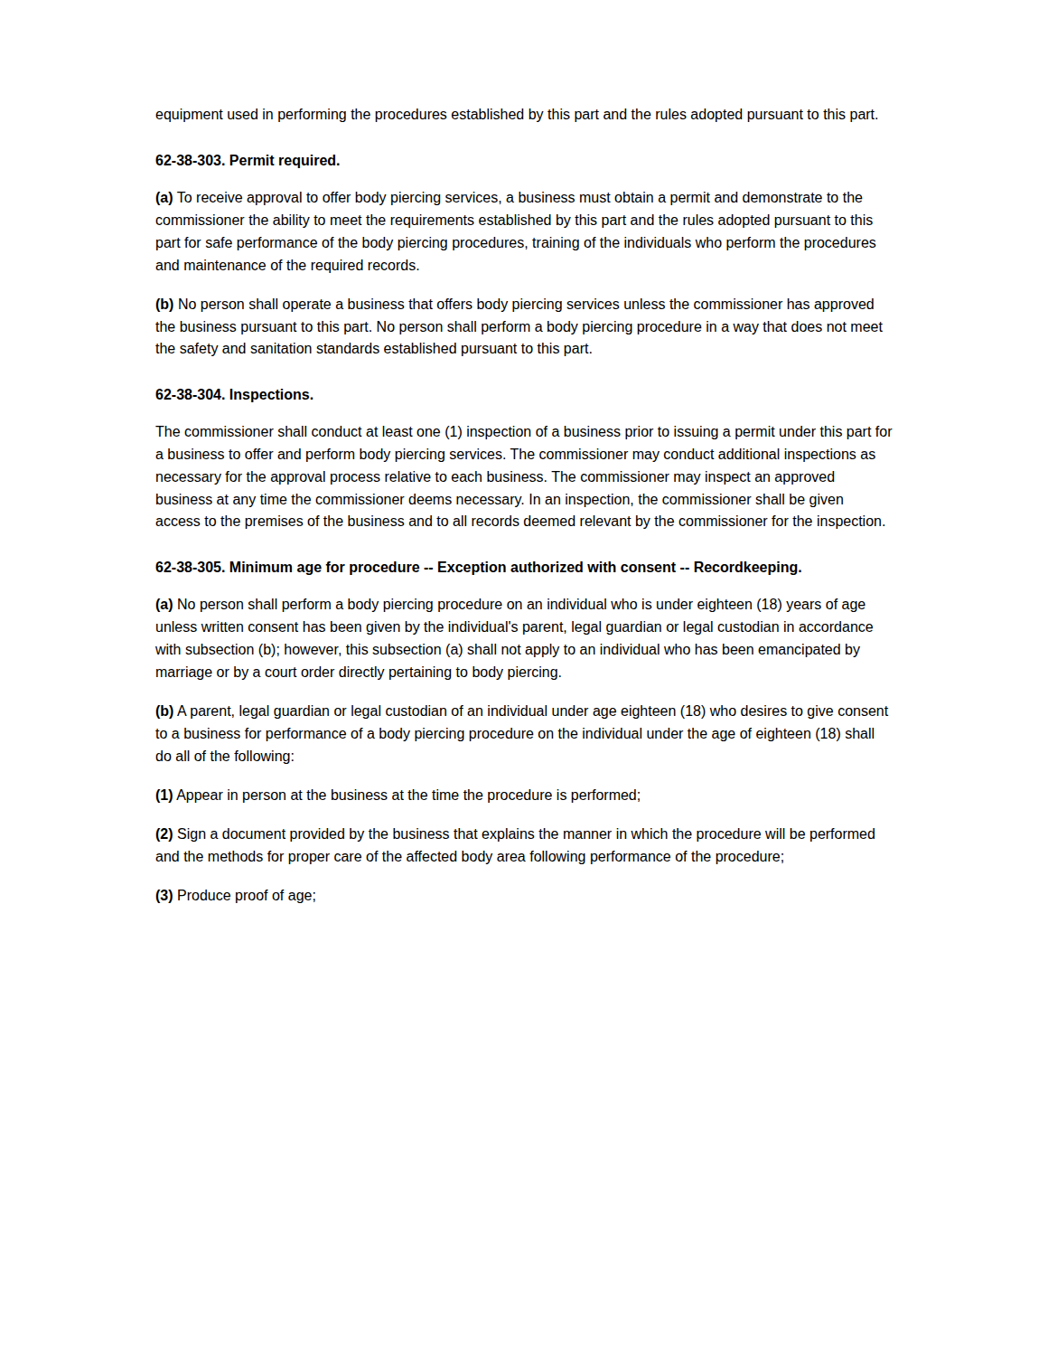equipment used in performing the procedures established by this part and the rules adopted pursuant to this part.
62-38-303. Permit required.
(a) To receive approval to offer body piercing services, a business must obtain a permit and demonstrate to the commissioner the ability to meet the requirements established by this part and the rules adopted pursuant to this part for safe performance of the body piercing procedures, training of the individuals who perform the procedures and maintenance of the required records.
(b) No person shall operate a business that offers body piercing services unless the commissioner has approved the business pursuant to this part. No person shall perform a body piercing procedure in a way that does not meet the safety and sanitation standards established pursuant to this part.
62-38-304. Inspections.
The commissioner shall conduct at least one (1) inspection of a business prior to issuing a permit under this part for a business to offer and perform body piercing services. The commissioner may conduct additional inspections as necessary for the approval process relative to each business. The commissioner may inspect an approved business at any time the commissioner deems necessary. In an inspection, the commissioner shall be given access to the premises of the business and to all records deemed relevant by the commissioner for the inspection.
62-38-305. Minimum age for procedure -- Exception authorized with consent -- Recordkeeping.
(a) No person shall perform a body piercing procedure on an individual who is under eighteen (18) years of age unless written consent has been given by the individual's parent, legal guardian or legal custodian in accordance with subsection (b); however, this subsection (a) shall not apply to an individual who has been emancipated by marriage or by a court order directly pertaining to body piercing.
(b) A parent, legal guardian or legal custodian of an individual under age eighteen (18) who desires to give consent to a business for performance of a body piercing procedure on the individual under the age of eighteen (18) shall do all of the following:
(1) Appear in person at the business at the time the procedure is performed;
(2) Sign a document provided by the business that explains the manner in which the procedure will be performed and the methods for proper care of the affected body area following performance of the procedure;
(3) Produce proof of age;